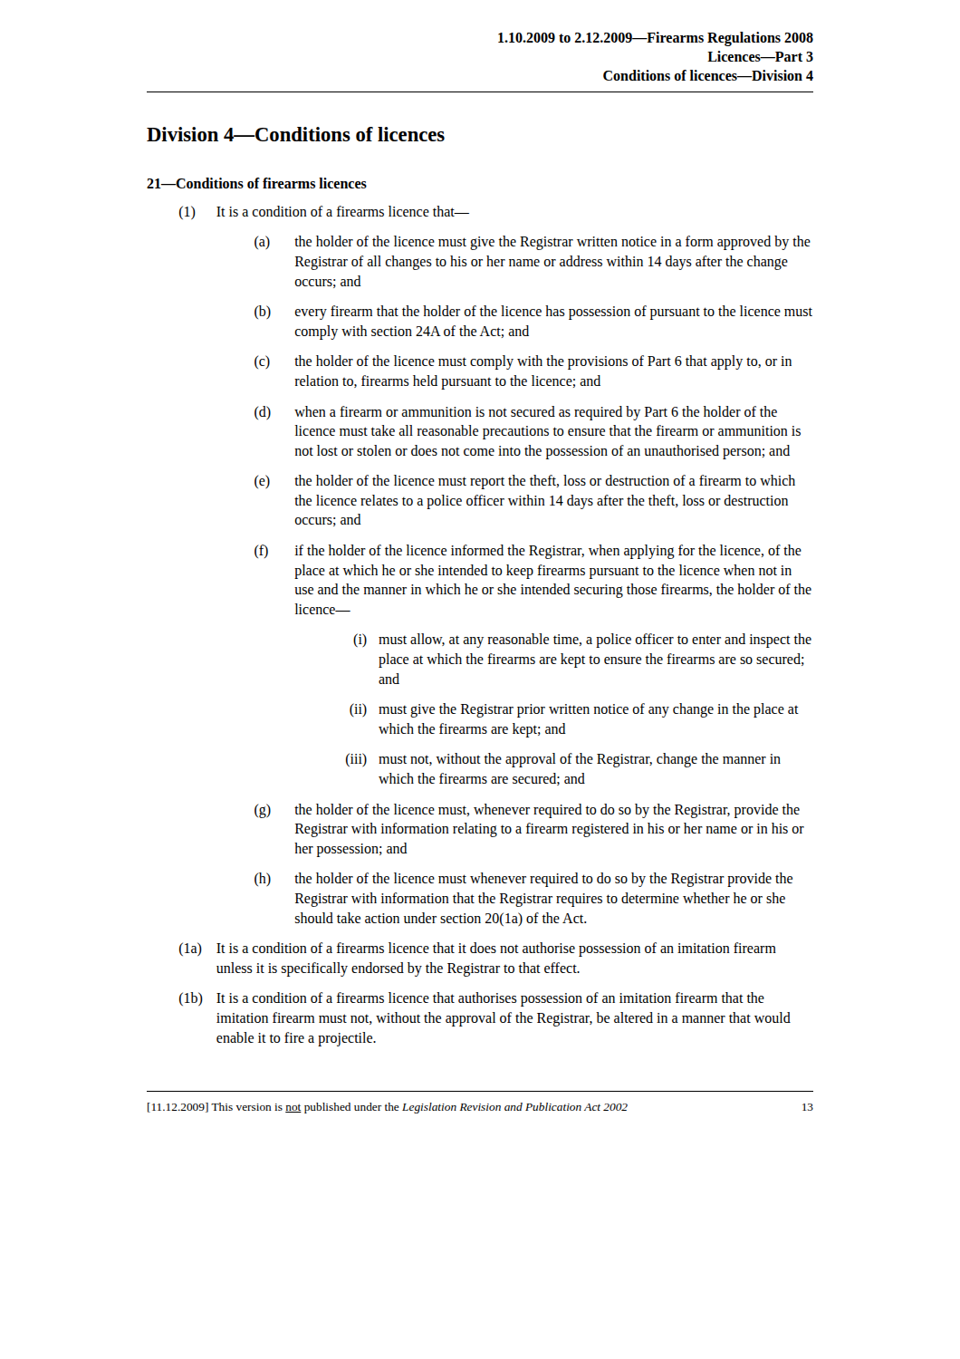1.10.2009 to 2.12.2009—Firearms Regulations 2008
Licences—Part 3
Conditions of licences—Division 4
Division 4—Conditions of licences
21—Conditions of firearms licences
(1) It is a condition of a firearms licence that—
(a) the holder of the licence must give the Registrar written notice in a form approved by the Registrar of all changes to his or her name or address within 14 days after the change occurs; and
(b) every firearm that the holder of the licence has possession of pursuant to the licence must comply with section 24A of the Act; and
(c) the holder of the licence must comply with the provisions of Part 6 that apply to, or in relation to, firearms held pursuant to the licence; and
(d) when a firearm or ammunition is not secured as required by Part 6 the holder of the licence must take all reasonable precautions to ensure that the firearm or ammunition is not lost or stolen or does not come into the possession of an unauthorised person; and
(e) the holder of the licence must report the theft, loss or destruction of a firearm to which the licence relates to a police officer within 14 days after the theft, loss or destruction occurs; and
(f) if the holder of the licence informed the Registrar, when applying for the licence, of the place at which he or she intended to keep firearms pursuant to the licence when not in use and the manner in which he or she intended securing those firearms, the holder of the licence—
(i) must allow, at any reasonable time, a police officer to enter and inspect the place at which the firearms are kept to ensure the firearms are so secured; and
(ii) must give the Registrar prior written notice of any change in the place at which the firearms are kept; and
(iii) must not, without the approval of the Registrar, change the manner in which the firearms are secured; and
(g) the holder of the licence must, whenever required to do so by the Registrar, provide the Registrar with information relating to a firearm registered in his or her name or in his or her possession; and
(h) the holder of the licence must whenever required to do so by the Registrar provide the Registrar with information that the Registrar requires to determine whether he or she should take action under section 20(1a) of the Act.
(1a) It is a condition of a firearms licence that it does not authorise possession of an imitation firearm unless it is specifically endorsed by the Registrar to that effect.
(1b) It is a condition of a firearms licence that authorises possession of an imitation firearm that the imitation firearm must not, without the approval of the Registrar, be altered in a manner that would enable it to fire a projectile.
[11.12.2009] This version is not published under the Legislation Revision and Publication Act 2002 13